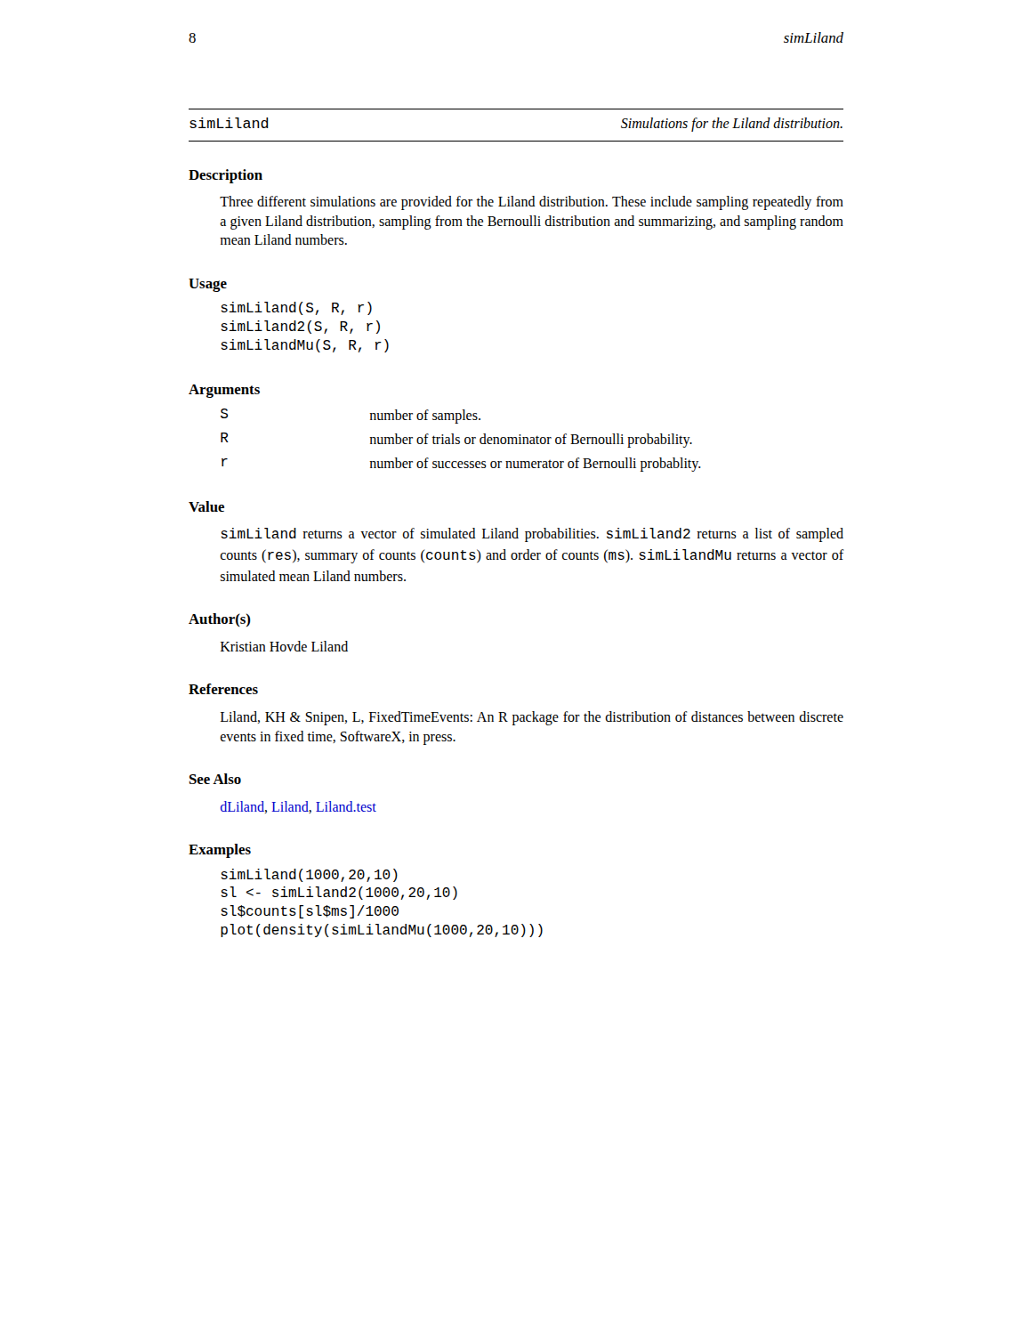8 simLiland
simLiland Simulations for the Liland distribution.
Description
Three different simulations are provided for the Liland distribution. These include sampling repeatedly from a given Liland distribution, sampling from the Bernoulli distribution and summarizing, and sampling random mean Liland numbers.
Usage
simLiland(S, R, r)
simLiland2(S, R, r)
simLilandMu(S, R, r)
Arguments
S
number of samples.
R
number of trials or denominator of Bernoulli probability.
r
number of successes or numerator of Bernoulli probablity.
Value
simLiland returns a vector of simulated Liland probabilities. simLiland2 returns a list of sampled counts (res), summary of counts (counts) and order of counts (ms). simLilandMu returns a vector of simulated mean Liland numbers.
Author(s)
Kristian Hovde Liland
References
Liland, KH & Snipen, L, FixedTimeEvents: An R package for the distribution of distances between discrete events in fixed time, SoftwareX, in press.
See Also
dLiland, Liland, Liland.test
Examples
simLiland(1000,20,10)
sl <- simLiland2(1000,20,10)
sl$counts[sl$ms]/1000
plot(density(simLilandMu(1000,20,10)))